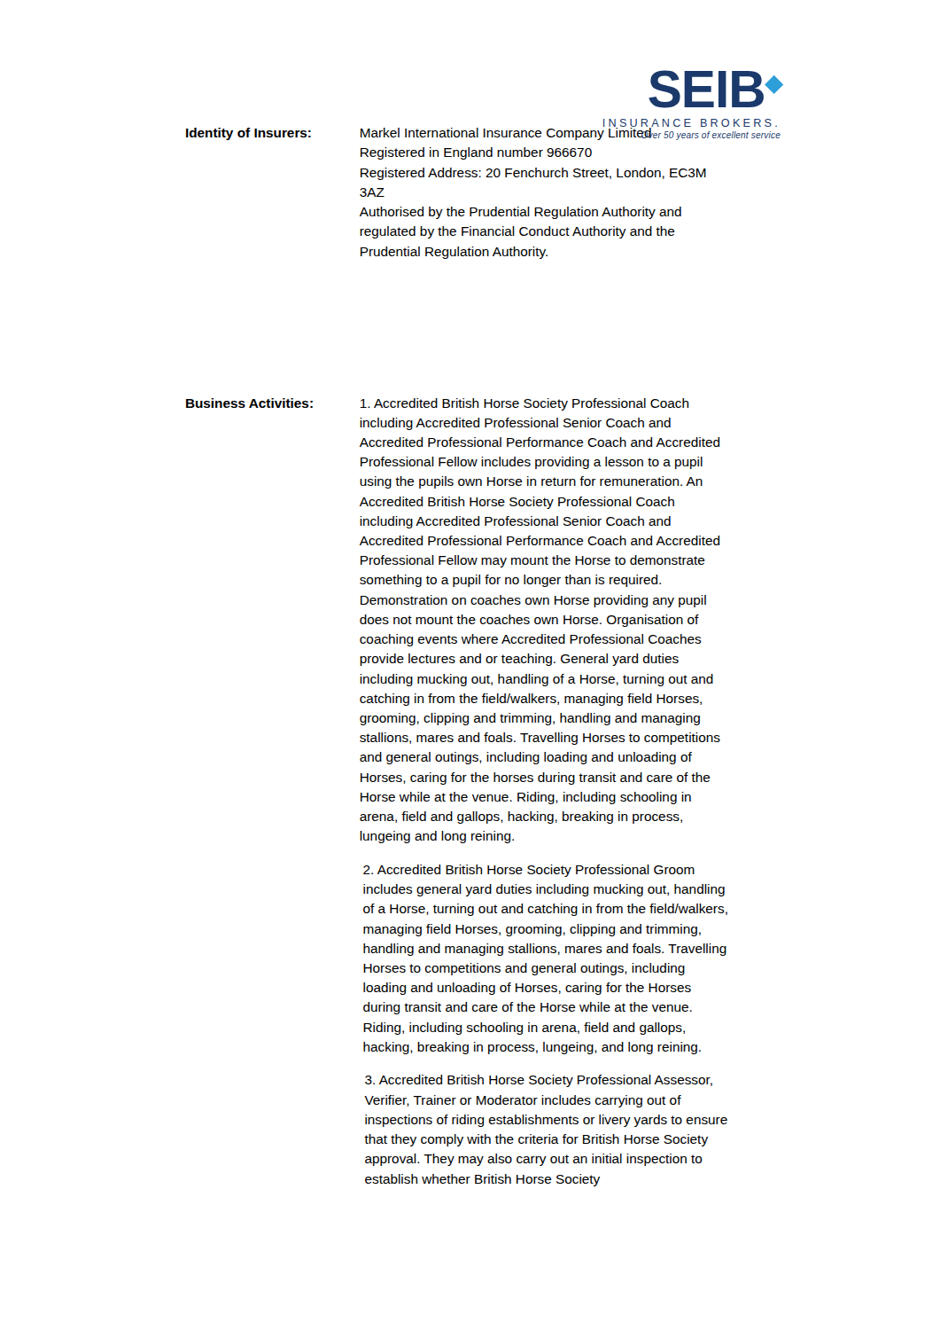SEIB
INSURANCE BROKERS.
Over 50 years of excellent service
Identity of Insurers:
Markel International Insurance Company Limited
Registered in England number 966670
Registered Address: 20 Fenchurch Street, London, EC3M 3AZ
Authorised by the Prudential Regulation Authority and regulated by the Financial Conduct Authority and the Prudential Regulation Authority.
Business Activities:
1. Accredited British Horse Society Professional Coach including Accredited Professional Senior Coach and Accredited Professional Performance Coach and Accredited Professional Fellow includes providing a lesson to a pupil using the pupils own Horse in return for remuneration. An Accredited British Horse Society Professional Coach including Accredited Professional Senior Coach and Accredited Professional Performance Coach and Accredited Professional Fellow may mount the Horse to demonstrate something to a pupil for no longer than is required. Demonstration on coaches own Horse providing any pupil does not mount the coaches own Horse. Organisation of coaching events where Accredited Professional Coaches provide lectures and or teaching. General yard duties including mucking out, handling of a Horse, turning out and catching in from the field/walkers, managing field Horses, grooming, clipping and trimming, handling and managing stallions, mares and foals. Travelling Horses to competitions and general outings, including loading and unloading of Horses, caring for the horses during transit and care of the Horse while at the venue. Riding, including schooling in arena, field and gallops, hacking, breaking in process, lungeing and long reining.
2. Accredited British Horse Society Professional Groom includes general yard duties including mucking out, handling of a Horse, turning out and catching in from the field/walkers, managing field Horses, grooming, clipping and trimming, handling and managing stallions, mares and foals. Travelling Horses to competitions and general outings, including loading and unloading of Horses, caring for the Horses during transit and care of the Horse while at the venue. Riding, including schooling in arena, field and gallops, hacking, breaking in process, lungeing, and long reining.
3. Accredited British Horse Society Professional Assessor, Verifier, Trainer or Moderator includes carrying out of inspections of riding establishments or livery yards to ensure that they comply with the criteria for British Horse Society approval. They may also carry out an initial inspection to establish whether British Horse Society